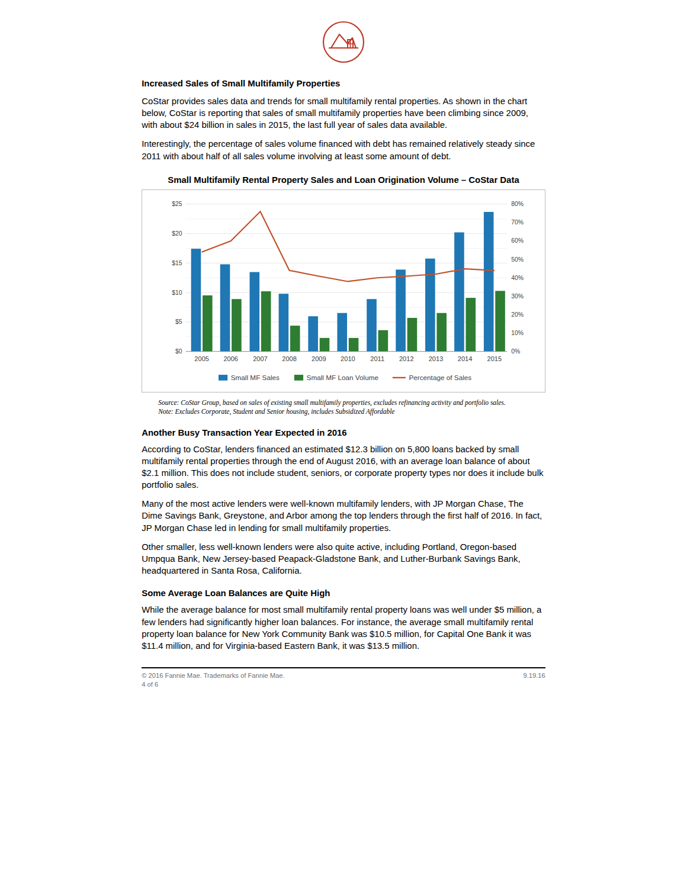Increased Sales of Small Multifamily Properties
CoStar provides sales data and trends for small multifamily rental properties. As shown in the chart below, CoStar is reporting that sales of small multifamily properties have been climbing since 2009, with about $24 billion in sales in 2015, the last full year of sales data available.
Interestingly, the percentage of sales volume financed with debt has remained relatively steady since 2011 with about half of all sales volume involving at least some amount of debt.
Small Multifamily Rental Property Sales and Loan Origination Volume – CoStar Data
$0 $5 $10 $15 $20 $25 0% 10% 20% 30% 40% 50% 60% 70% 80% 2005 2006 2007 2008 2009 2010 2011 2012 2013 2014 2015 Small MF Sales Small MF Loan Volume Percentage of Sales
Source: CoStar Group, based on sales of existing small multifamily properties, excludes refinancing activity and portfolio sales. Note: Excludes Corporate, Student and Senior housing, includes Subsidized Affordable
Another Busy Transaction Year Expected in 2016
According to CoStar, lenders financed an estimated $12.3 billion on 5,800 loans backed by small multifamily rental properties through the end of August 2016, with an average loan balance of about $2.1 million. This does not include student, seniors, or corporate property types nor does it include bulk portfolio sales.
Many of the most active lenders were well-known multifamily lenders, with JP Morgan Chase, The Dime Savings Bank, Greystone, and Arbor among the top lenders through the first half of 2016. In fact, JP Morgan Chase led in lending for small multifamily properties.
Other smaller, less well-known lenders were also quite active, including Portland, Oregon-based Umpqua Bank, New Jersey-based Peapack-Gladstone Bank, and Luther-Burbank Savings Bank, headquartered in Santa Rosa, California.
Some Average Loan Balances are Quite High
While the average balance for most small multifamily rental property loans was well under $5 million, a few lenders had significantly higher loan balances. For instance, the average small multifamily rental property loan balance for New York Community Bank was $10.5 million, for Capital One Bank it was $11.4 million, and for Virginia-based Eastern Bank, it was $13.5 million.
© 2016 Fannie Mae. Trademarks of Fannie Mae.
4 of 6
9.19.16